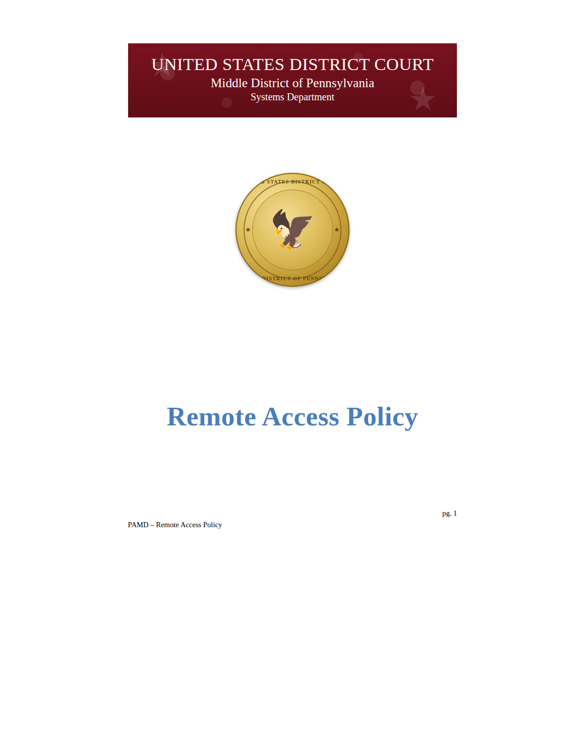United States District Court
Middle District of Pennsylvania
Systems Department
United States District Court
🦅
★
★
Middle District of Pennsylvania
Remote Access Policy
pg. 1
PAMD – Remote Access Policy